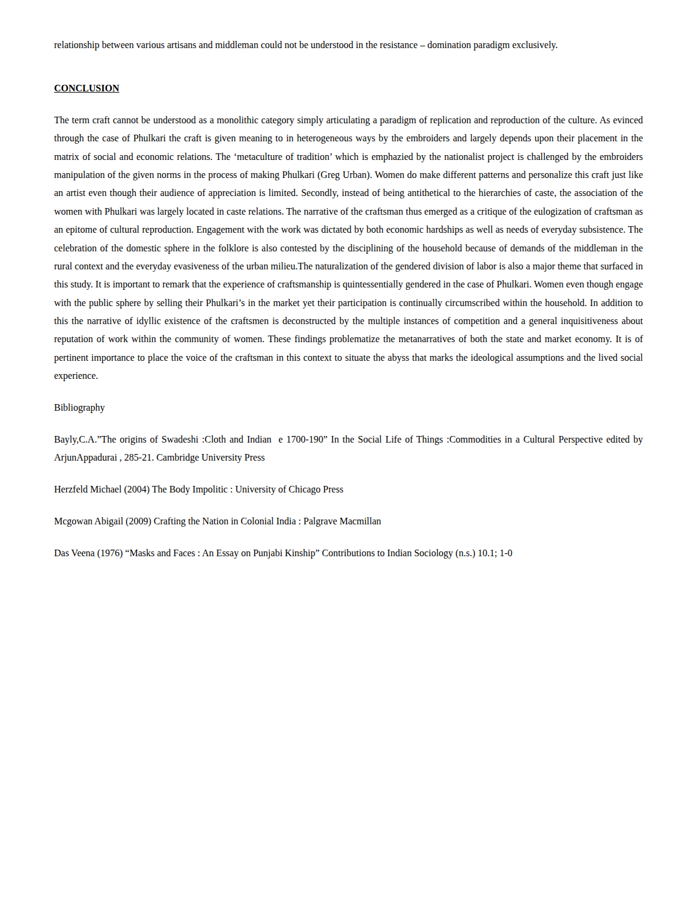relationship between various artisans and middleman could not be understood in the resistance – domination paradigm exclusively.
CONCLUSION
The term craft cannot be understood as a monolithic category simply articulating a paradigm of replication and reproduction of the culture. As evinced through the case of Phulkari the craft is given meaning to in heterogeneous ways by the embroiders and largely depends upon their placement in the matrix of social and economic relations. The ‘metaculture of tradition’ which is emphazied by the nationalist project is challenged by the embroiders manipulation of the given norms in the process of making Phulkari (Greg Urban). Women do make different patterns and personalize this craft just like an artist even though their audience of appreciation is limited. Secondly, instead of being antithetical to the hierarchies of caste, the association of the women with Phulkari was largely located in caste relations. The narrative of the craftsman thus emerged as a critique of the eulogization of craftsman as an epitome of cultural reproduction. Engagement with the work was dictated by both economic hardships as well as needs of everyday subsistence. The celebration of the domestic sphere in the folklore is also contested by the disciplining of the household because of demands of the middleman in the rural context and the everyday evasiveness of the urban milieu.The naturalization of the gendered division of labor is also a major theme that surfaced in this study. It is important to remark that the experience of craftsmanship is quintessentially gendered in the case of Phulkari. Women even though engage with the public sphere by selling their Phulkari’s in the market yet their participation is continually circumscribed within the household. In addition to this the narrative of idyllic existence of the craftsmen is deconstructed by the multiple instances of competition and a general inquisitiveness about reputation of work within the community of women. These findings problematize the metanarratives of both the state and market economy. It is of pertinent importance to place the voice of the craftsman in this context to situate the abyss that marks the ideological assumptions and the lived social experience.
Bibliography
Bayly,C.A.”The origins of Swadeshi :Cloth and Indian e 1700-190” In the Social Life of Things :Commodities in a Cultural Perspective edited by ArjunAppadurai , 285-21. Cambridge University Press
Herzfeld Michael (2004) The Body Impolitic : University of Chicago Press
Mcgowan Abigail (2009) Crafting the Nation in Colonial India : Palgrave Macmillan
Das Veena (1976) “Masks and Faces : An Essay on Punjabi Kinship” Contributions to Indian Sociology (n.s.) 10.1; 1-0